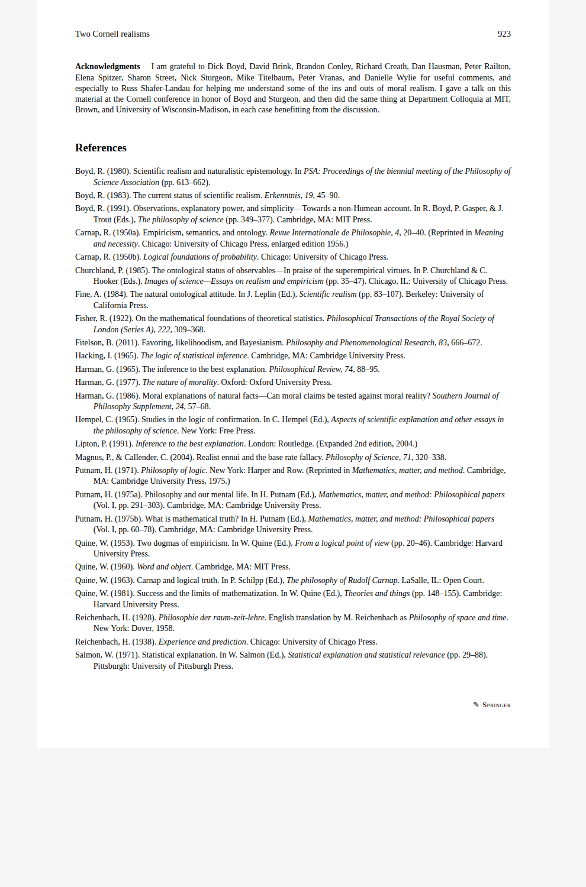Two Cornell realisms 923
Acknowledgments
I am grateful to Dick Boyd, David Brink, Brandon Conley, Richard Creath, Dan Hausman, Peter Railton, Elena Spitzer, Sharon Street, Nick Sturgeon, Mike Titelbaum, Peter Vranas, and Danielle Wylie for useful comments, and especially to Russ Shafer-Landau for helping me understand some of the ins and outs of moral realism. I gave a talk on this material at the Cornell conference in honor of Boyd and Sturgeon, and then did the same thing at Department Colloquia at MIT, Brown, and University of Wisconsin-Madison, in each case benefitting from the discussion.
References
Boyd, R. (1980). Scientific realism and naturalistic epistemology. In PSA: Proceedings of the biennial meeting of the Philosophy of Science Association (pp. 613–662).
Boyd, R. (1983). The current status of scientific realism. Erkenntnis, 19, 45–90.
Boyd, R. (1991). Observations, explanatory power, and simplicity—Towards a non-Humean account. In R. Boyd, P. Gasper, & J. Trout (Eds.), The philosophy of science (pp. 349–377). Cambridge, MA: MIT Press.
Carnap, R. (1950a). Empiricism, semantics, and ontology. Revue Internationale de Philosophie, 4, 20–40. (Reprinted in Meaning and necessity. Chicago: University of Chicago Press, enlarged edition 1956.)
Carnap, R. (1950b). Logical foundations of probability. Chicago: University of Chicago Press.
Churchland, P. (1985). The ontological status of observables—In praise of the superempirical virtues. In P. Churchland & C. Hooker (Eds.), Images of science—Essays on realism and empiricism (pp. 35–47). Chicago, IL: University of Chicago Press.
Fine, A. (1984). The natural ontological attitude. In J. Leplin (Ed.), Scientific realism (pp. 83–107). Berkeley: University of California Press.
Fisher, R. (1922). On the mathematical foundations of theoretical statistics. Philosophical Transactions of the Royal Society of London (Series A), 222, 309–368.
Fitelson, B. (2011). Favoring, likelihoodism, and Bayesianism. Philosophy and Phenomenological Research, 83, 666–672.
Hacking, I. (1965). The logic of statistical inference. Cambridge, MA: Cambridge University Press.
Harman, G. (1965). The inference to the best explanation. Philosophical Review, 74, 88–95.
Harman, G. (1977). The nature of morality. Oxford: Oxford University Press.
Harman, G. (1986). Moral explanations of natural facts—Can moral claims be tested against moral reality? Southern Journal of Philosophy Supplement, 24, 57–68.
Hempel, C. (1965). Studies in the logic of confirmation. In C. Hempel (Ed.), Aspects of scientific explanation and other essays in the philosophy of science. New York: Free Press.
Lipton, P. (1991). Inference to the best explanation. London: Routledge. (Expanded 2nd edition, 2004.)
Magnus, P., & Callender, C. (2004). Realist ennui and the base rate fallacy. Philosophy of Science, 71, 320–338.
Putnam, H. (1971). Philosophy of logic. New York: Harper and Row. (Reprinted in Mathematics, matter, and method. Cambridge, MA: Cambridge University Press, 1975.)
Putnam, H. (1975a). Philosophy and our mental life. In H. Putnam (Ed.), Mathematics, matter, and method: Philosophical papers (Vol. I, pp. 291–303). Cambridge, MA: Cambridge University Press.
Putnam, H. (1975b). What is mathematical truth? In H. Putnam (Ed.), Mathematics, matter, and method: Philosophical papers (Vol. I, pp. 60–78). Cambridge, MA: Cambridge University Press.
Quine, W. (1953). Two dogmas of empiricism. In W. Quine (Ed.), From a logical point of view (pp. 20–46). Cambridge: Harvard University Press.
Quine, W. (1960). Word and object. Cambridge, MA: MIT Press.
Quine, W. (1963). Carnap and logical truth. In P. Schilpp (Ed.), The philosophy of Rudolf Carnap. LaSalle, IL: Open Court.
Quine, W. (1981). Success and the limits of mathematization. In W. Quine (Ed.), Theories and things (pp. 148–155). Cambridge: Harvard University Press.
Reichenbach, H. (1928). Philosophie der raum-zeit-lehre. English translation by M. Reichenbach as Philosophy of space and time. New York: Dover, 1958.
Reichenbach, H. (1938). Experience and prediction. Chicago: University of Chicago Press.
Salmon, W. (1971). Statistical explanation. In W. Salmon (Ed.), Statistical explanation and statistical relevance (pp. 29–88). Pittsburgh: University of Pittsburgh Press.
✎Springer